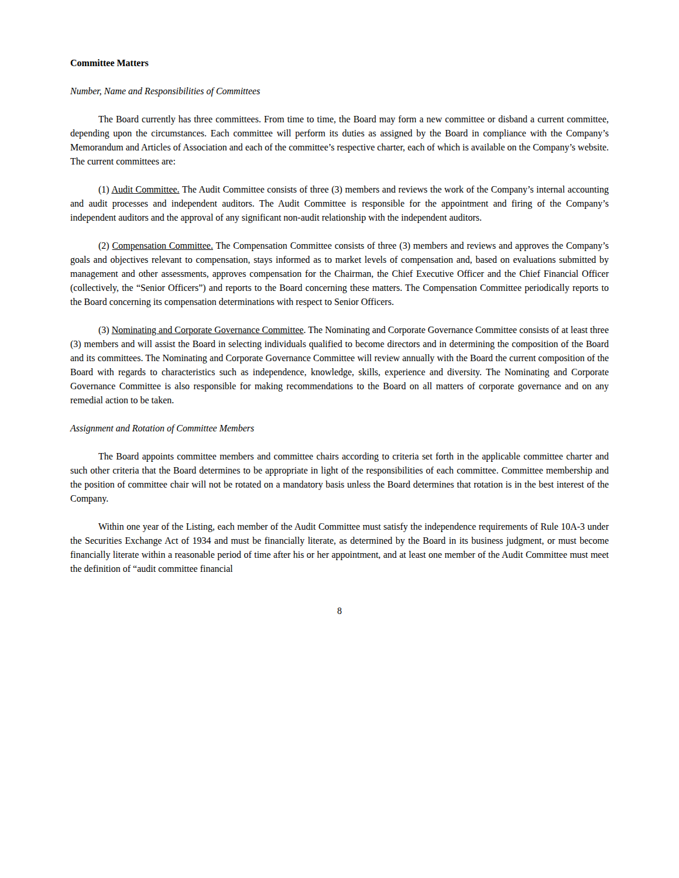Committee Matters
Number, Name and Responsibilities of Committees
The Board currently has three committees. From time to time, the Board may form a new committee or disband a current committee, depending upon the circumstances. Each committee will perform its duties as assigned by the Board in compliance with the Company’s Memorandum and Articles of Association and each of the committee’s respective charter, each of which is available on the Company’s website. The current committees are:
(1) Audit Committee. The Audit Committee consists of three (3) members and reviews the work of the Company’s internal accounting and audit processes and independent auditors. The Audit Committee is responsible for the appointment and firing of the Company’s independent auditors and the approval of any significant non-audit relationship with the independent auditors.
(2) Compensation Committee. The Compensation Committee consists of three (3) members and reviews and approves the Company’s goals and objectives relevant to compensation, stays informed as to market levels of compensation and, based on evaluations submitted by management and other assessments, approves compensation for the Chairman, the Chief Executive Officer and the Chief Financial Officer (collectively, the “Senior Officers”) and reports to the Board concerning these matters. The Compensation Committee periodically reports to the Board concerning its compensation determinations with respect to Senior Officers.
(3) Nominating and Corporate Governance Committee. The Nominating and Corporate Governance Committee consists of at least three (3) members and will assist the Board in selecting individuals qualified to become directors and in determining the composition of the Board and its committees. The Nominating and Corporate Governance Committee will review annually with the Board the current composition of the Board with regards to characteristics such as independence, knowledge, skills, experience and diversity. The Nominating and Corporate Governance Committee is also responsible for making recommendations to the Board on all matters of corporate governance and on any remedial action to be taken.
Assignment and Rotation of Committee Members
The Board appoints committee members and committee chairs according to criteria set forth in the applicable committee charter and such other criteria that the Board determines to be appropriate in light of the responsibilities of each committee. Committee membership and the position of committee chair will not be rotated on a mandatory basis unless the Board determines that rotation is in the best interest of the Company.
Within one year of the Listing, each member of the Audit Committee must satisfy the independence requirements of Rule 10A-3 under the Securities Exchange Act of 1934 and must be financially literate, as determined by the Board in its business judgment, or must become financially literate within a reasonable period of time after his or her appointment, and at least one member of the Audit Committee must meet the definition of “audit committee financial
8